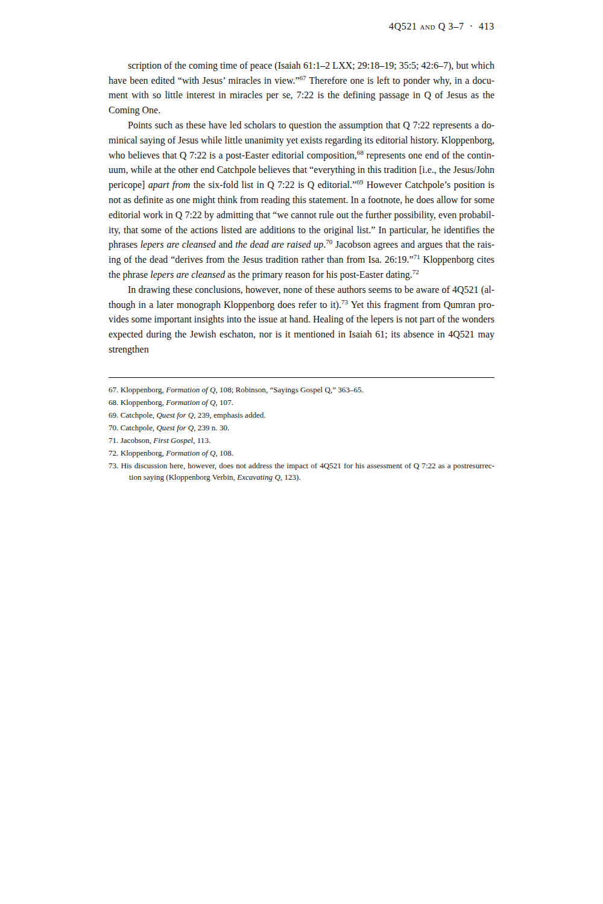4Q521 and Q 3–7 · 413
scription of the coming time of peace (Isaiah 61:1–2 LXX; 29:18–19; 35:5; 42:6–7), but which have been edited “with Jesus’ miracles in view.”67 Therefore one is left to ponder why, in a document with so little interest in miracles per se, 7:22 is the defining passage in Q of Jesus as the Coming One.
Points such as these have led scholars to question the assumption that Q 7:22 represents a dominical saying of Jesus while little unanimity yet exists regarding its editorial history. Kloppenborg, who believes that Q 7:22 is a post-Easter editorial composition,68 represents one end of the continuum, while at the other end Catchpole believes that “everything in this tradition [i.e., the Jesus/John pericope] apart from the six-fold list in Q 7:22 is Q editorial.”69 However Catchpole’s position is not as definite as one might think from reading this statement. In a footnote, he does allow for some editorial work in Q 7:22 by admitting that “we cannot rule out the further possibility, even probability, that some of the actions listed are additions to the original list.” In particular, he identifies the phrases lepers are cleansed and the dead are raised up.70 Jacobson agrees and argues that the raising of the dead “derives from the Jesus tradition rather than from Isa. 26:19.”71 Kloppenborg cites the phrase lepers are cleansed as the primary reason for his post-Easter dating.72
In drawing these conclusions, however, none of these authors seems to be aware of 4Q521 (although in a later monograph Kloppenborg does refer to it).73 Yet this fragment from Qumran provides some important insights into the issue at hand. Healing of the lepers is not part of the wonders expected during the Jewish eschaton, nor is it mentioned in Isaiah 61; its absence in 4Q521 may strengthen
Kloppenborg, Formation of Q, 108; Robinson, “Sayings Gospel Q,” 363–65.
Kloppenborg, Formation of Q, 107.
Catchpole, Quest for Q, 239, emphasis added.
Catchpole, Quest for Q, 239 n. 30.
Jacobson, First Gospel, 113.
Kloppenborg, Formation of Q, 108.
His discussion here, however, does not address the impact of 4Q521 for his assessment of Q 7:22 as a postresurrection saying (Kloppenborg Verbin, Excavating Q, 123).